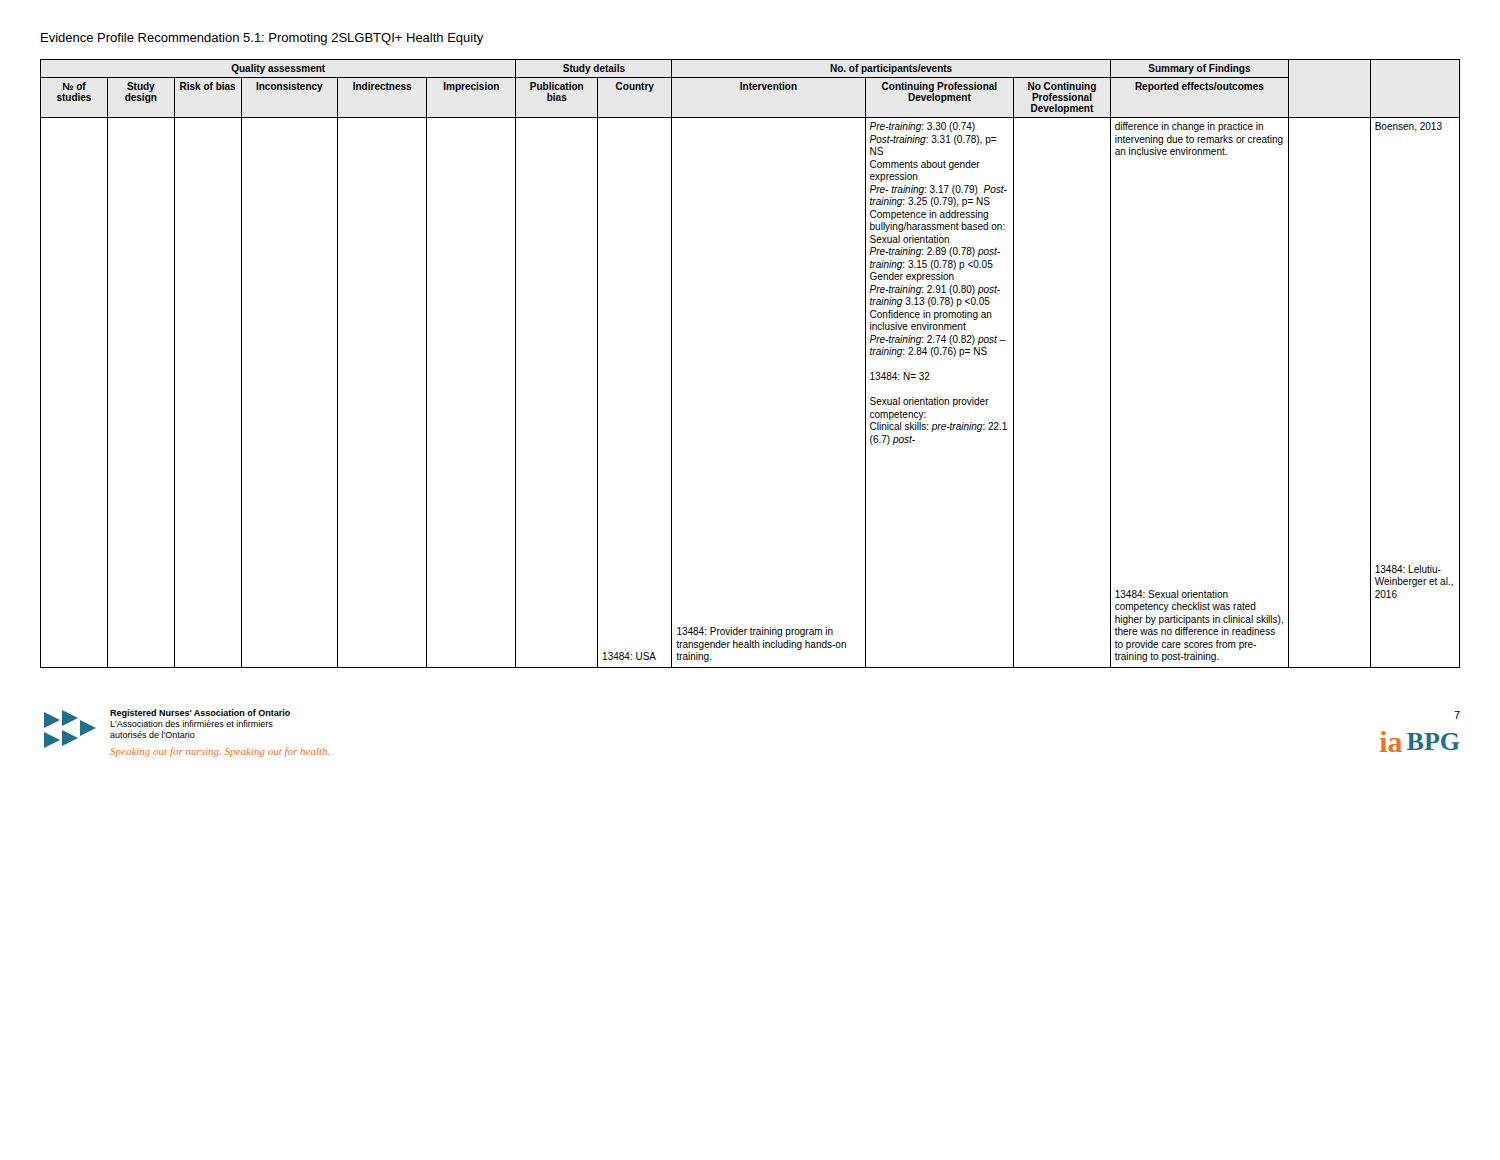Evidence Profile Recommendation 5.1: Promoting 2SLGBTQI+ Health Equity
| Quality assessment | Study details | No. of participants/events | Summary of Findings | | |
| --- | --- | --- | --- | --- | --- |
| № of studies | Study design | Risk of bias | Inconsistency | Indirectness | Imprecision | Publication bias | Country | Intervention | Continuing Professional Development | No Continuing Professional Development | Reported effects/outcomes |
| | | | | | | | 13484: USA | 13484: Provider training program in transgender health including hands-on training. | Pre-training : 3.30 (0.74) Post-training : 3.31 (0.78), p= NS Comments about gender expression Pre- training : 3.17 (0.79) Post-training : 3.25 (0.79), p= NS Competence in addressing bullying/harassment based on: Sexual orientation Pre-training : 2.89 (0.78) post-training : 3.15 (0.78) p <0.05 Gender expression Pre-training : 2.91 (0.80) post-training 3.13 (0.78) p <0.05 Confidence in promoting an inclusive environment Pre-training : 2.74 (0.82) post –training : 2.84 (0.76) p= NS 13484: N= 32 Sexual orientation provider competency: Clinical skills: pre-training : 22.1 (6.7) post- | | difference in change in practice in intervening due to remarks or creating an inclusive environment. 13484: Sexual orientation competency checklist was rated higher by participants in clinical skills), there was no difference in readiness to provide care scores from pre-training to post-training. | | Boensen, 2013 13484: Lelutiu-Weinberger et al., 2016 |
Registered Nurses' Association of Ontario
L'Association des infirmières et infirmiers
autorisés de l'Ontario
Speaking out for nursing. Speaking out for health.
7
ia BPG